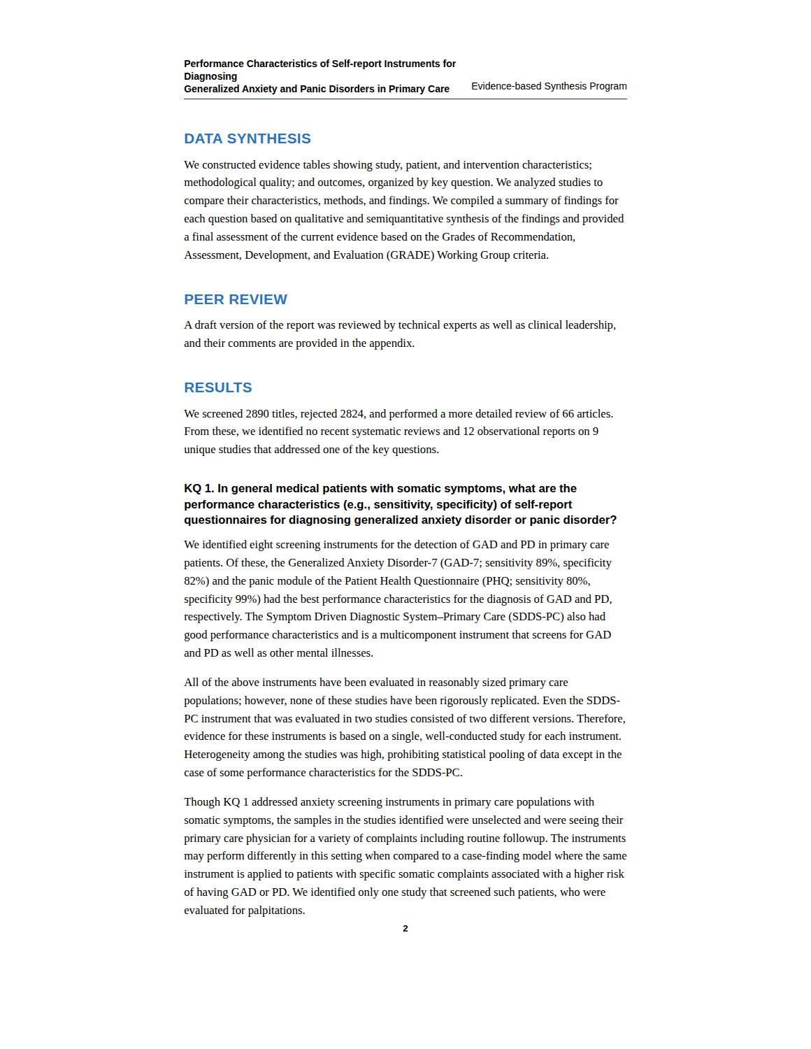Performance Characteristics of Self-report Instruments for Diagnosing
Generalized Anxiety and Panic Disorders in Primary Care
Evidence-based Synthesis Program
Data Synthesis
We constructed evidence tables showing study, patient, and intervention characteristics; methodological quality; and outcomes, organized by key question. We analyzed studies to compare their characteristics, methods, and findings. We compiled a summary of findings for each question based on qualitative and semiquantitative synthesis of the findings and provided a final assessment of the current evidence based on the Grades of Recommendation, Assessment, Development, and Evaluation (GRADE) Working Group criteria.
Peer Review
A draft version of the report was reviewed by technical experts as well as clinical leadership, and their comments are provided in the appendix.
Results
We screened 2890 titles, rejected 2824, and performed a more detailed review of 66 articles. From these, we identified no recent systematic reviews and 12 observational reports on 9 unique studies that addressed one of the key questions.
KQ 1. In general medical patients with somatic symptoms, what are the performance characteristics (e.g., sensitivity, specificity) of self-report questionnaires for diagnosing generalized anxiety disorder or panic disorder?
We identified eight screening instruments for the detection of GAD and PD in primary care patients. Of these, the Generalized Anxiety Disorder-7 (GAD-7; sensitivity 89%, specificity 82%) and the panic module of the Patient Health Questionnaire (PHQ; sensitivity 80%, specificity 99%) had the best performance characteristics for the diagnosis of GAD and PD, respectively. The Symptom Driven Diagnostic System–Primary Care (SDDS-PC) also had good performance characteristics and is a multicomponent instrument that screens for GAD and PD as well as other mental illnesses.
All of the above instruments have been evaluated in reasonably sized primary care populations; however, none of these studies have been rigorously replicated. Even the SDDS-PC instrument that was evaluated in two studies consisted of two different versions. Therefore, evidence for these instruments is based on a single, well-conducted study for each instrument. Heterogeneity among the studies was high, prohibiting statistical pooling of data except in the case of some performance characteristics for the SDDS-PC.
Though KQ 1 addressed anxiety screening instruments in primary care populations with somatic symptoms, the samples in the studies identified were unselected and were seeing their primary care physician for a variety of complaints including routine followup. The instruments may perform differently in this setting when compared to a case-finding model where the same instrument is applied to patients with specific somatic complaints associated with a higher risk of having GAD or PD. We identified only one study that screened such patients, who were evaluated for palpitations.
2